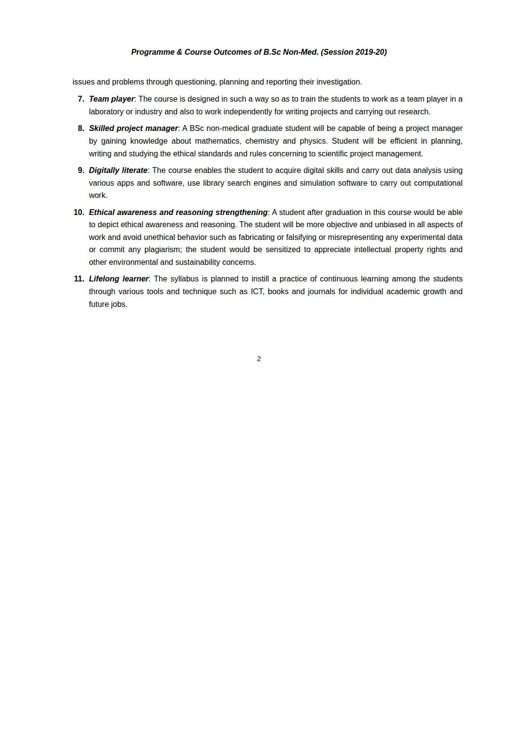Programme & Course Outcomes of B.Sc Non-Med. (Session 2019-20)
issues and problems through questioning, planning and reporting their investigation.
Team player: The course is designed in such a way so as to train the students to work as a team player in a laboratory or industry and also to work independently for writing projects and carrying out research.
Skilled project manager: A BSc non-medical graduate student will be capable of being a project manager by gaining knowledge about mathematics, chemistry and physics. Student will be efficient in planning, writing and studying the ethical standards and rules concerning to scientific project management.
Digitally literate: The course enables the student to acquire digital skills and carry out data analysis using various apps and software, use library search engines and simulation software to carry out computational work.
Ethical awareness and reasoning strengthening: A student after graduation in this course would be able to depict ethical awareness and reasoning. The student will be more objective and unbiased in all aspects of work and avoid unethical behavior such as fabricating or falsifying or misrepresenting any experimental data or commit any plagiarism; the student would be sensitized to appreciate intellectual property rights and other environmental and sustainability concerns.
Lifelong learner: The syllabus is planned to instill a practice of continuous learning among the students through various tools and technique such as ICT, books and journals for individual academic growth and future jobs.
2